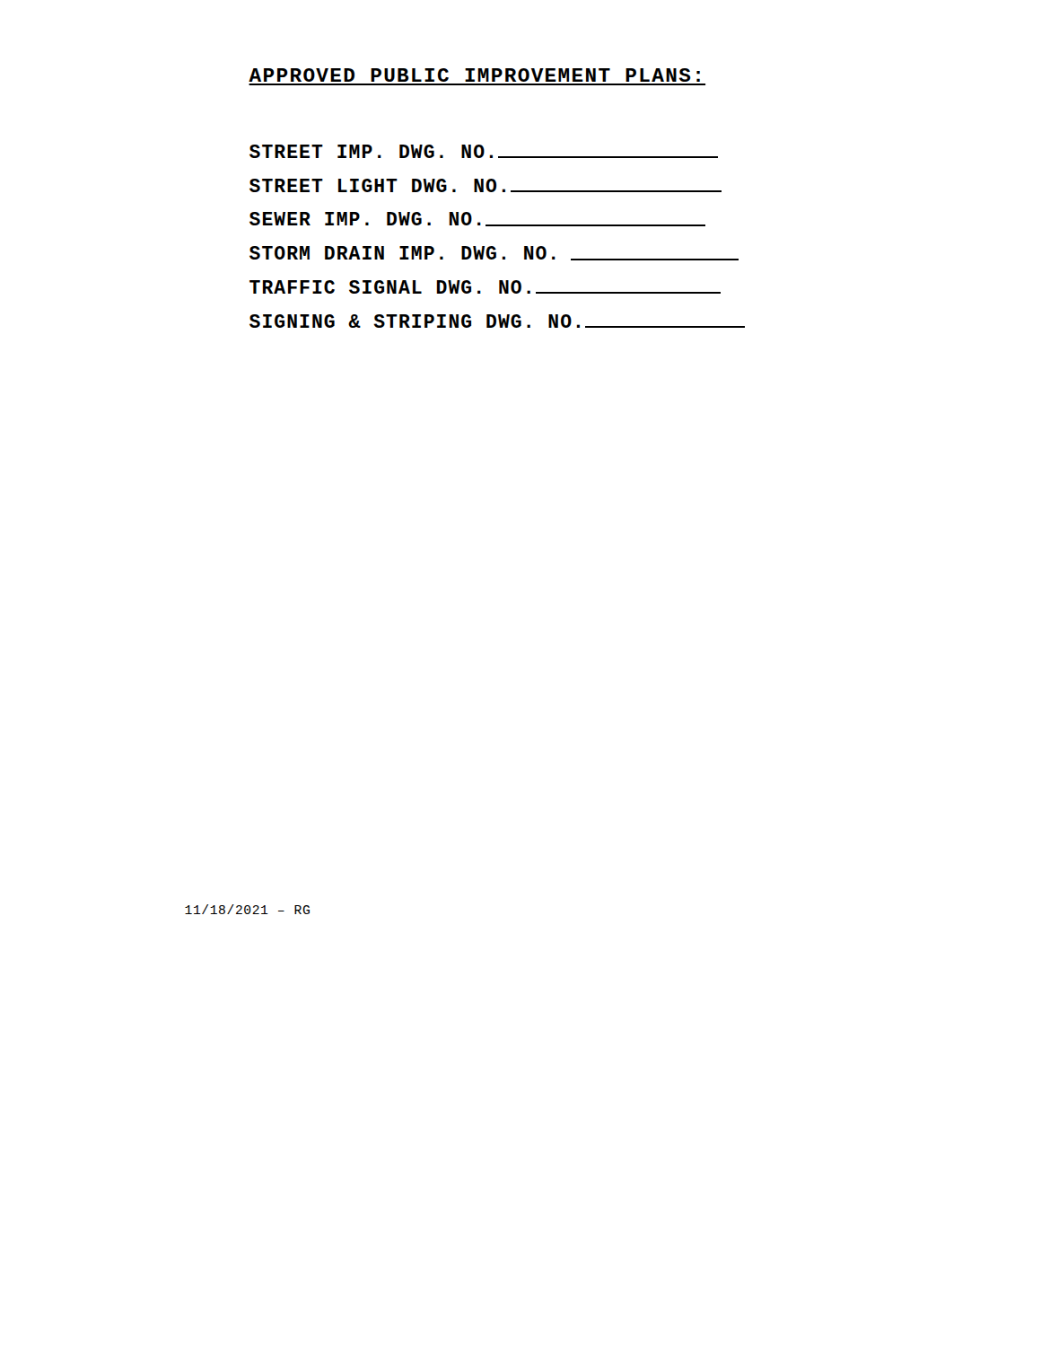APPROVED PUBLIC IMPROVEMENT PLANS:
STREET IMP. DWG. NO.
STREET LIGHT DWG. NO.
SEWER IMP. DWG. NO.
STORM DRAIN IMP. DWG. NO.
TRAFFIC SIGNAL DWG. NO.
SIGNING & STRIPING DWG. NO.
11/18/2021 – RG